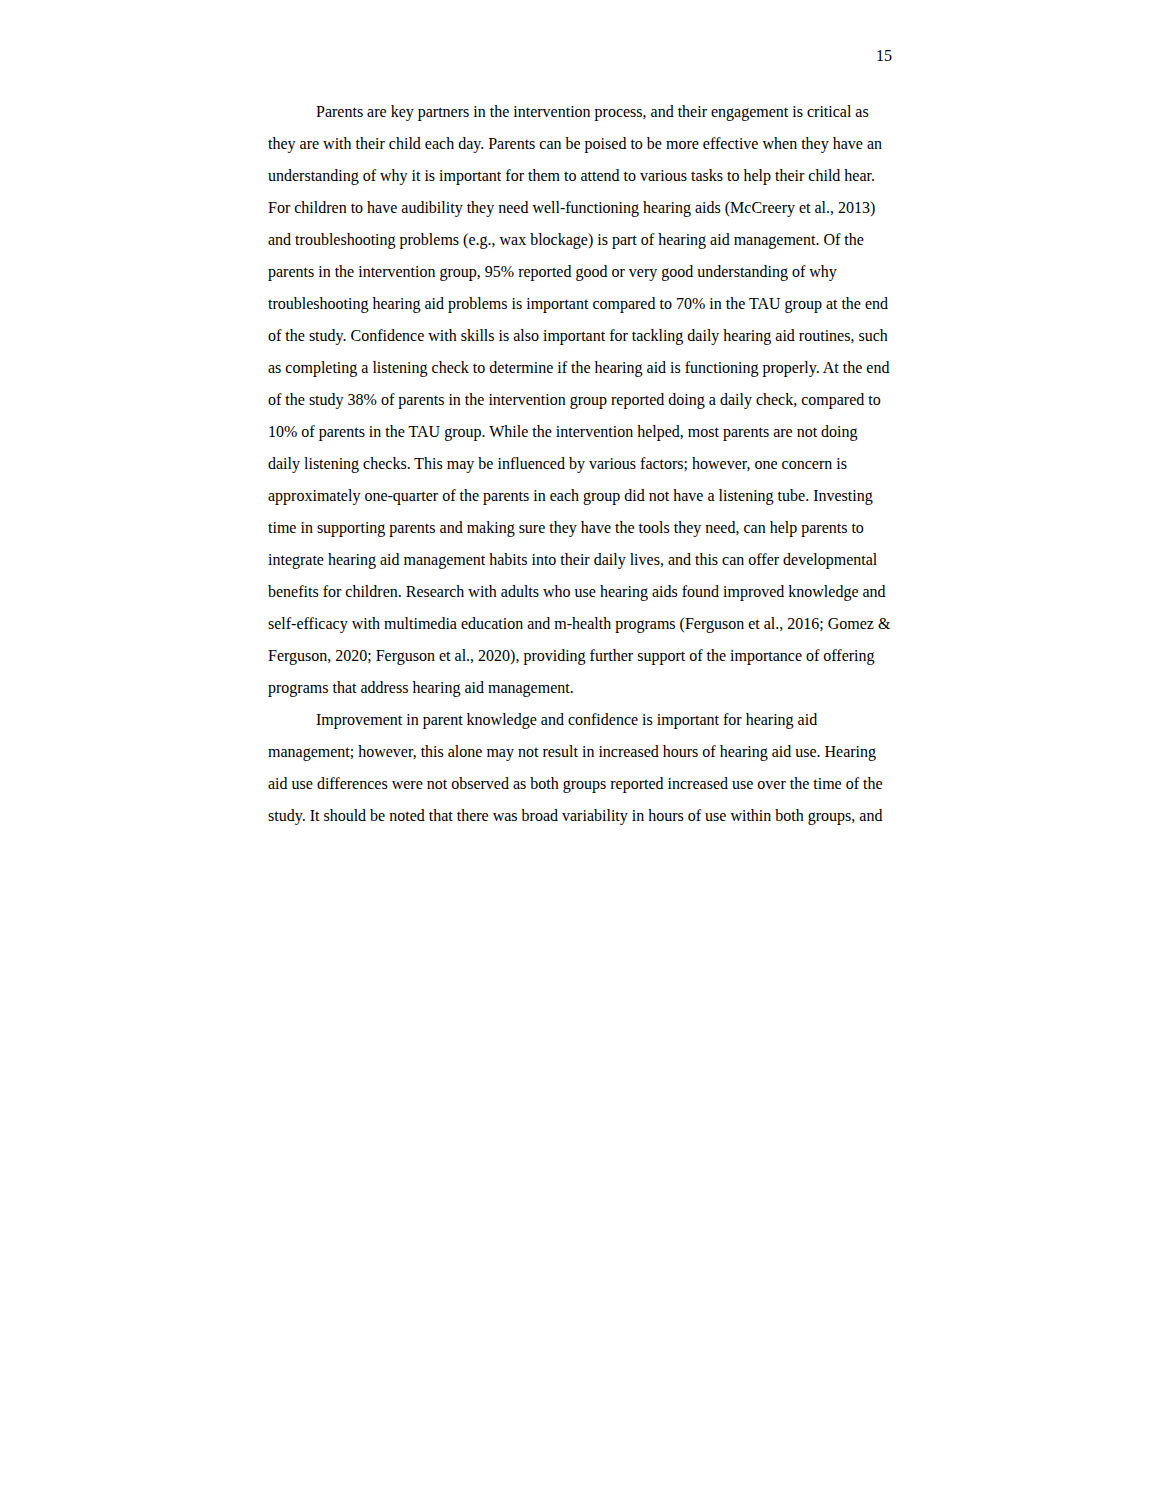15
Parents are key partners in the intervention process, and their engagement is critical as they are with their child each day. Parents can be poised to be more effective when they have an understanding of why it is important for them to attend to various tasks to help their child hear. For children to have audibility they need well-functioning hearing aids (McCreery et al., 2013) and troubleshooting problems (e.g., wax blockage) is part of hearing aid management. Of the parents in the intervention group, 95% reported good or very good understanding of why troubleshooting hearing aid problems is important compared to 70% in the TAU group at the end of the study. Confidence with skills is also important for tackling daily hearing aid routines, such as completing a listening check to determine if the hearing aid is functioning properly. At the end of the study 38% of parents in the intervention group reported doing a daily check, compared to 10% of parents in the TAU group. While the intervention helped, most parents are not doing daily listening checks. This may be influenced by various factors; however, one concern is approximately one-quarter of the parents in each group did not have a listening tube. Investing time in supporting parents and making sure they have the tools they need, can help parents to integrate hearing aid management habits into their daily lives, and this can offer developmental benefits for children. Research with adults who use hearing aids found improved knowledge and self-efficacy with multimedia education and m-health programs (Ferguson et al., 2016; Gomez & Ferguson, 2020; Ferguson et al., 2020), providing further support of the importance of offering programs that address hearing aid management.
Improvement in parent knowledge and confidence is important for hearing aid management; however, this alone may not result in increased hours of hearing aid use. Hearing aid use differences were not observed as both groups reported increased use over the time of the study. It should be noted that there was broad variability in hours of use within both groups, and